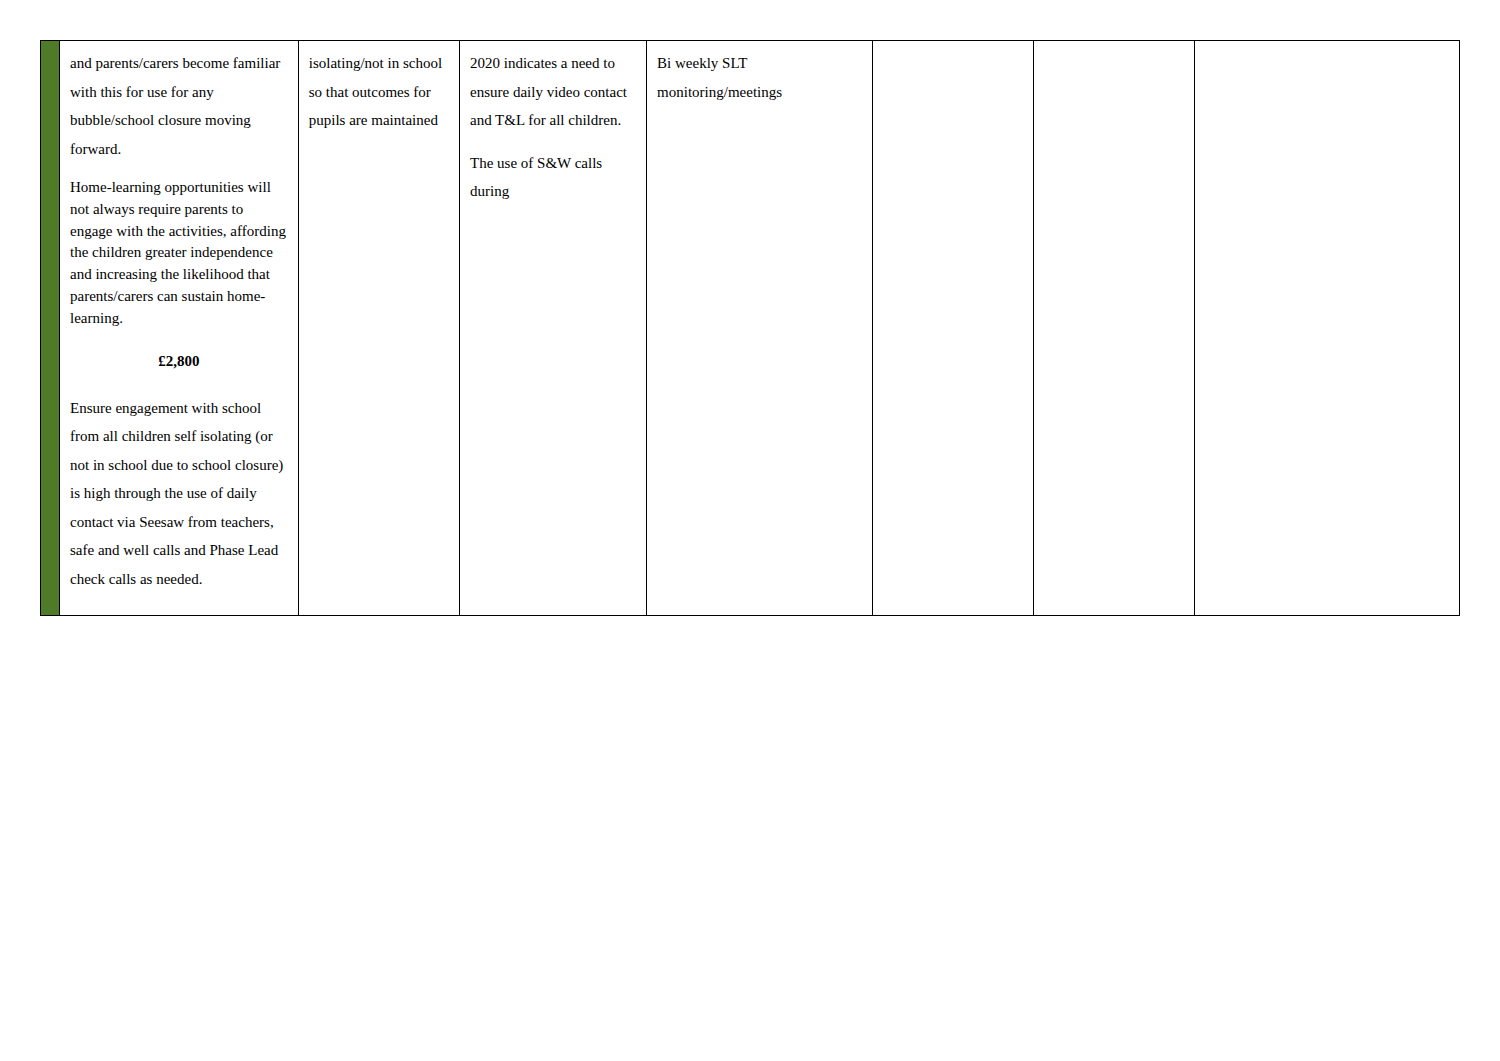| | and parents/carers become familiar with this for use for any bubble/school closure moving forward. Home-learning opportunities will not always require parents to engage with the activities, affording the children greater independence and increasing the likelihood that parents/carers can sustain home-learning. £2,800 Ensure engagement with school from all children self isolating (or not in school due to school closure) is high through the use of daily contact via Seesaw from teachers, safe and well calls and Phase Lead check calls as needed. | isolating/not in school so that outcomes for pupils are maintained | 2020 indicates a need to ensure daily video contact and T&L for all children. The use of S&W calls during | Bi weekly SLT monitoring/meetings | | | |